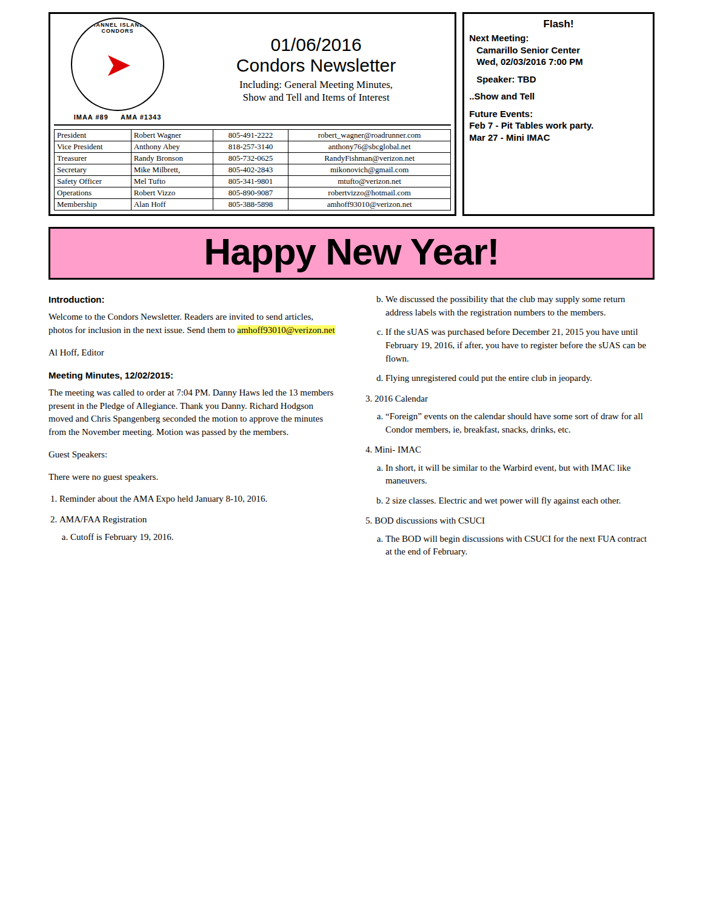CHANNEL ISLANDS CONDORS
➤
IMAA #89 AMA #1343
01/06/2016
Condors Newsletter
Including: General Meeting Minutes,
Show and Tell and Items of Interest
| President | Robert Wagner | 805-491-2222 | robert_wagner@roadrunner.com |
| Vice President | Anthony Abey | 818-257-3140 | anthony76@sbcglobal.net |
| Treasurer | Randy Bronson | 805-732-0625 | RandyFishman@verizon.net |
| Secretary | Mike Milbrett, | 805-402-2843 | mikonovich@gmail.com |
| Safety Officer | Mel Tufto | 805-341-9801 | mtufto@verizon.net |
| Operations | Robert Vizzo | 805-890-9087 | robertvizzo@hotmail.com |
| Membership | Alan Hoff | 805-388-5898 | amhoff93010@verizon.net |
Flash!
Next Meeting:
Camarillo Senior Center
Wed, 02/03/2016 7:00 PM
Speaker: TBD
..Show and Tell
Future Events:
Feb 7 - Pit Tables work party.
Mar 27 - Mini IMAC
Happy New Year!
Introduction:
Welcome to the Condors Newsletter. Readers are invited to send articles, photos for inclusion in the next issue. Send them to amhoff93010@verizon.net
Al Hoff, Editor
Meeting Minutes, 12/02/2015:
The meeting was called to order at 7:04 PM. Danny Haws led the 13 members present in the Pledge of Allegiance. Thank you Danny. Richard Hodgson moved and Chris Spangenberg seconded the motion to approve the minutes from the November meeting. Motion was passed by the members.
Guest Speakers:
There were no guest speakers.
Reminder about the AMA Expo held January 8-10, 2016.
AMA/FAA Registration
Cutoff is February 19, 2016.
We discussed the possibility that the club may supply some return address labels with the registration numbers to the members.
If the sUAS was purchased before December 21, 2015 you have until February 19, 2016, if after, you have to register before the sUAS can be flown.
Flying unregistered could put the entire club in jeopardy.
2016 Calendar
“Foreign” events on the calendar should have some sort of draw for all Condor members, ie, breakfast, snacks, drinks, etc.
Mini- IMAC
In short, it will be similar to the Warbird event, but with IMAC like maneuvers.
2 size classes. Electric and wet power will fly against each other.
BOD discussions with CSUCI
The BOD will begin discussions with CSUCI for the next FUA contract at the end of February.